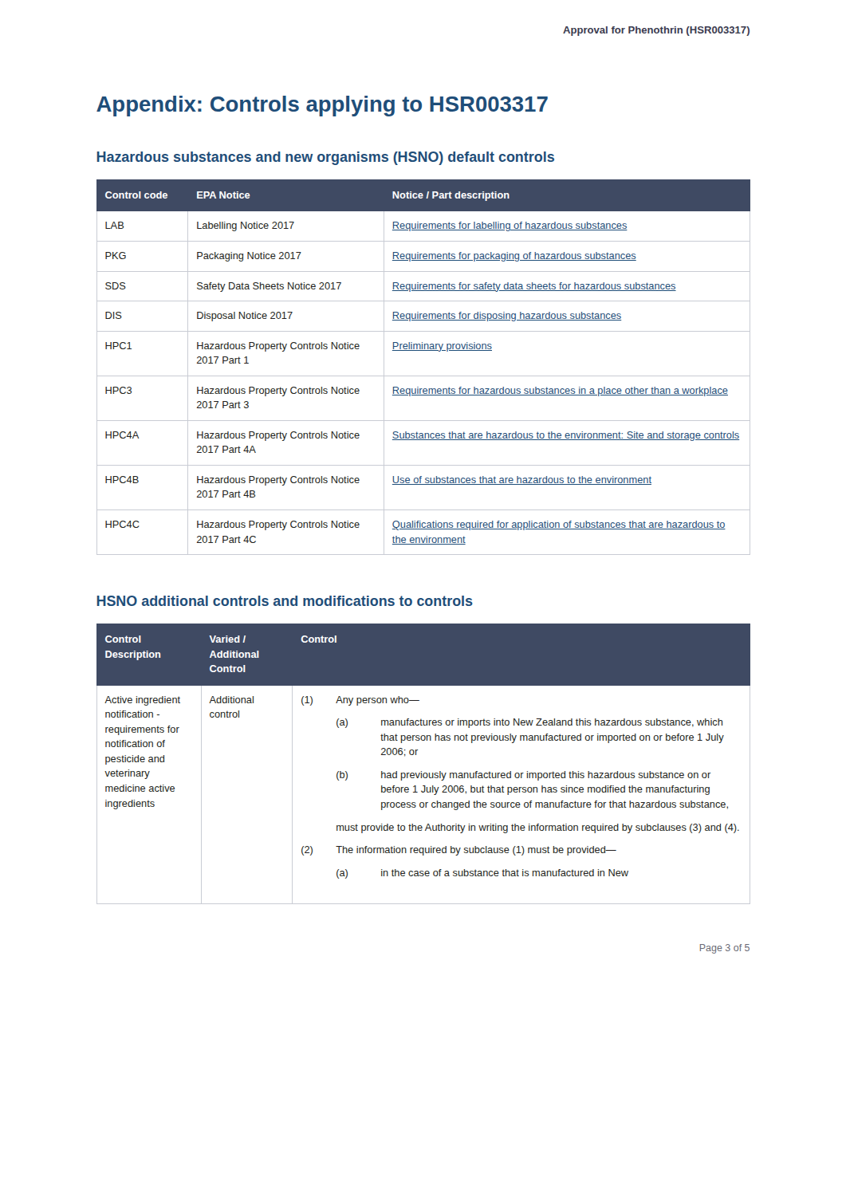Approval for Phenothrin (HSR003317)
Appendix: Controls applying to HSR003317
Hazardous substances and new organisms (HSNO) default controls
| Control code | EPA Notice | Notice / Part description |
| --- | --- | --- |
| LAB | Labelling Notice 2017 | Requirements for labelling of hazardous substances |
| PKG | Packaging Notice 2017 | Requirements for packaging of hazardous substances |
| SDS | Safety Data Sheets Notice 2017 | Requirements for safety data sheets for hazardous substances |
| DIS | Disposal Notice 2017 | Requirements for disposing hazardous substances |
| HPC1 | Hazardous Property Controls Notice 2017 Part 1 | Preliminary provisions |
| HPC3 | Hazardous Property Controls Notice 2017 Part 3 | Requirements for hazardous substances in a place other than a workplace |
| HPC4A | Hazardous Property Controls Notice 2017 Part 4A | Substances that are hazardous to the environment: Site and storage controls |
| HPC4B | Hazardous Property Controls Notice 2017 Part 4B | Use of substances that are hazardous to the environment |
| HPC4C | Hazardous Property Controls Notice 2017 Part 4C | Qualifications required for application of substances that are hazardous to the environment |
HSNO additional controls and modifications to controls
| Control Description | Varied / Additional Control | Control |
| --- | --- | --- |
| Active ingredient notification - requirements for notification of pesticide and veterinary medicine active ingredients | Additional control | (1) Any person who— (a) manufactures or imports into New Zealand this hazardous substance, which that person has not previously manufactured or imported on or before 1 July 2006; or (b) had previously manufactured or imported this hazardous substance on or before 1 July 2006, but that person has since modified the manufacturing process or changed the source of manufacture for that hazardous substance, must provide to the Authority in writing the information required by subclauses (3) and (4). (2) The information required by subclause (1) must be provided— (a) in the case of a substance that is manufactured in New |
Page 3 of 5